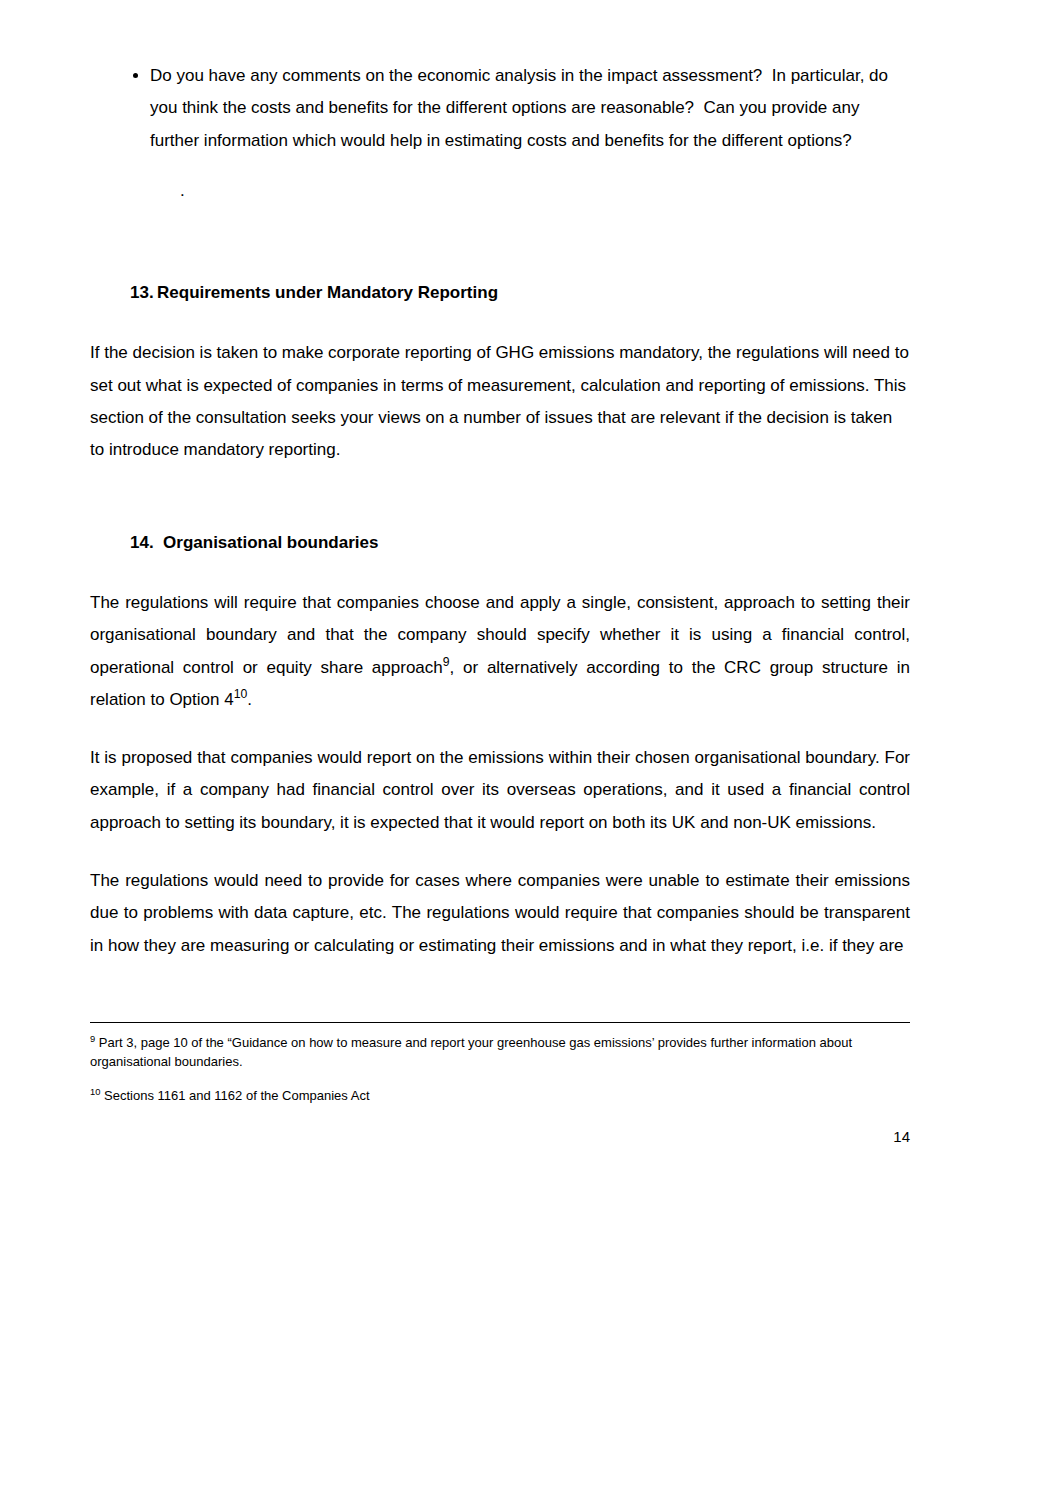Do you have any comments on the economic analysis in the impact assessment? In particular, do you think the costs and benefits for the different options are reasonable? Can you provide any further information which would help in estimating costs and benefits for the different options?
.
13. Requirements under Mandatory Reporting
If the decision is taken to make corporate reporting of GHG emissions mandatory, the regulations will need to set out what is expected of companies in terms of measurement, calculation and reporting of emissions. This section of the consultation seeks your views on a number of issues that are relevant if the decision is taken to introduce mandatory reporting.
14. Organisational boundaries
The regulations will require that companies choose and apply a single, consistent, approach to setting their organisational boundary and that the company should specify whether it is using a financial control, operational control or equity share approach9, or alternatively according to the CRC group structure in relation to Option 410.
It is proposed that companies would report on the emissions within their chosen organisational boundary. For example, if a company had financial control over its overseas operations, and it used a financial control approach to setting its boundary, it is expected that it would report on both its UK and non-UK emissions.
The regulations would need to provide for cases where companies were unable to estimate their emissions due to problems with data capture, etc. The regulations would require that companies should be transparent in how they are measuring or calculating or estimating their emissions and in what they report, i.e. if they are
9 Part 3, page 10 of the “Guidance on how to measure and report your greenhouse gas emissions’ provides further information about organisational boundaries.
10 Sections 1161 and 1162 of the Companies Act
14